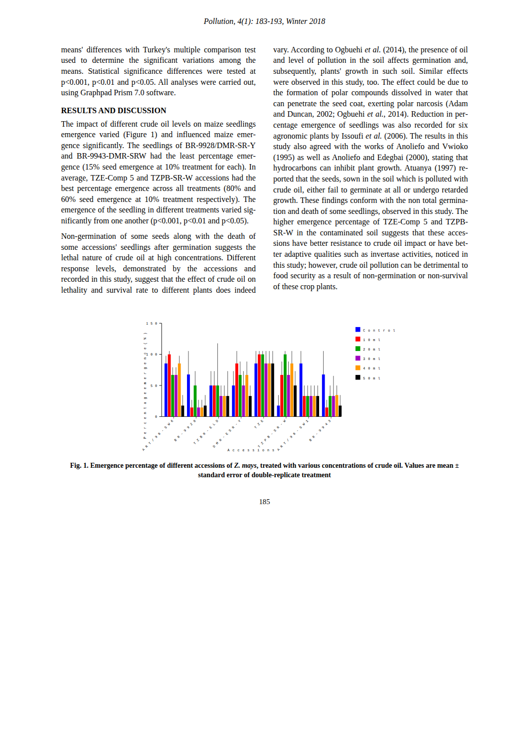Pollution, 4(1): 183-193, Winter 2018
means' differences with Turkey's multiple comparison test used to determine the significant variations among the means. Statistical significance differences were tested at p<0.001, p<0.01 and p<0.05. All analyses were carried out, using Graphpad Prism 7.0 software.
Results and Discussion
The impact of different crude oil levels on maize seedlings emergence varied (Figure 1) and influenced maize emergence significantly. The seedlings of BR-9928/DMR-SR-Y and BR-9943-DMR-SRW had the least percentage emergence (15% seed emergence at 10% treatment for each). In average, TZE-Comp 5 and TZPB-SR-W accessions had the best percentage emergence across all treatments (80% and 60% seed emergence at 10% treatment respectively). The emergence of the seedling in different treatments varied significantly from one another (p<0.001, p<0.01 and p<0.05).
Non-germination of some seeds along with the death of some accessions' seedlings after germination suggests the lethal nature of crude oil at high concentrations. Different response levels, demonstrated by the accessions and recorded in this study, suggest that the effect of crude oil on lethality and survival rate to different plants does indeed vary. According to Ogbuehi et al. (2014), the presence of oil and level of pollution in the soil affects germination and, subsequently, plants' growth in such soil. Similar effects were observed in this study, too. The effect could be due to the formation of polar compounds dissolved in water that can penetrate the seed coat, exerting polar narcosis (Adam and Duncan, 2002; Ogbuehi et al., 2014). Reduction in percentage emergence of seedlings was also recorded for six agronomic plants by Issoufi et al. (2006). The results in this study also agreed with the works of Anoliefo and Vwioko (1995) as well as Anoliefo and Edegbai (2000), stating that hydrocarbons can inhibit plant growth. Atuanya (1997) reported that the seeds, sown in the soil which is polluted with crude oil, either fail to germinate at all or undergo retarded growth. These findings conform with the non total germination and death of some seedlings, observed in this study. The higher emergence percentage of TZE-Comp 5 and TZPB-SR-W in the contaminated soil suggests that these accessions have better resistance to crude oil impact or have better adaptive qualities such as invertase activities, noticed in this study; however, crude oil pollution can be detrimental to food security as a result of non-germination or non-survival of these crop plants.
0 5 0 1 0 0 1 5 0 P e r c e n t a g e e m e r g e n c e ( % ) A R T / 9 8 - S W 6 B R - 9 9 2 8 T Z B R - E L D D M R - E S R - Y T Z E T Z P B - S R - W A R T / 9 8 - S W 1 B R - 9 9 4 3 A c c e s s i o n s C o n t r o l 1 0 m l 2 0 m l 3 0 m l 4 0 m l 5 0 m l
Fig. 1. Emergence percentage of different accessions of Z. mays, treated with various concentrations of crude oil. Values are mean ± standard error of double-replicate treatment
185